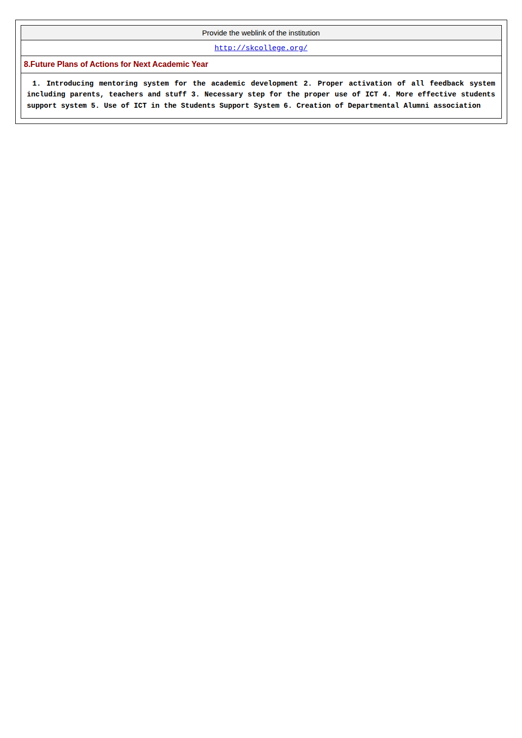Provide the weblink of the institution
http://skcollege.org/
8.Future Plans of Actions for Next Academic Year
1. Introducing mentoring system for the academic development 2. Proper activation of all feedback system including parents, teachers and stuff 3. Necessary step for the proper use of ICT 4. More effective students support system 5. Use of ICT in the Students Support System 6. Creation of Departmental Alumni association